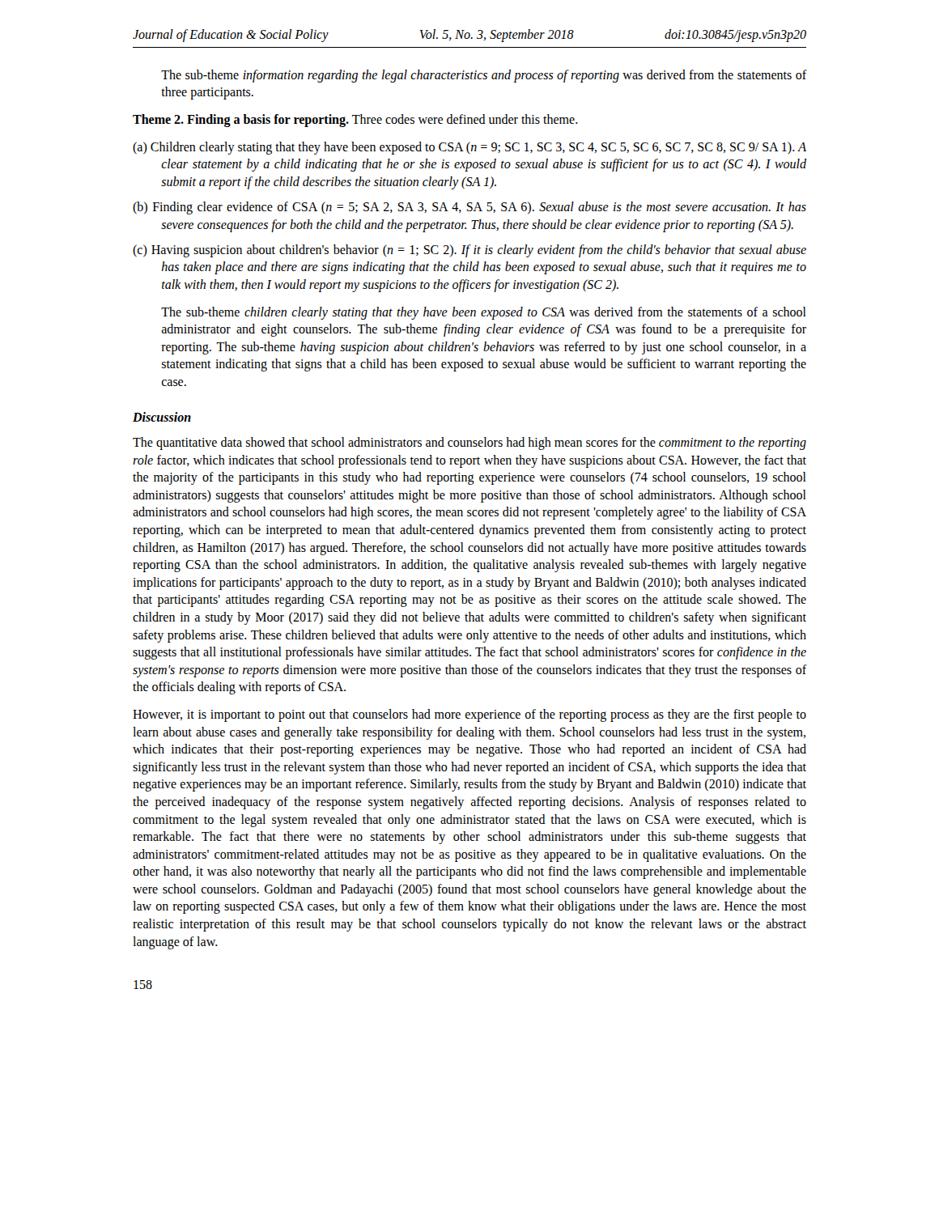Journal of Education & Social Policy Vol. 5, No. 3, September 2018 doi:10.30845/jesp.v5n3p20
The sub-theme information regarding the legal characteristics and process of reporting was derived from the statements of three participants.
Theme 2. Finding a basis for reporting. Three codes were defined under this theme.
(a) Children clearly stating that they have been exposed to CSA (n = 9; SC 1, SC 3, SC 4, SC 5, SC 6, SC 7, SC 8, SC 9/ SA 1). A clear statement by a child indicating that he or she is exposed to sexual abuse is sufficient for us to act (SC 4). I would submit a report if the child describes the situation clearly (SA 1).
(b) Finding clear evidence of CSA (n = 5; SA 2, SA 3, SA 4, SA 5, SA 6). Sexual abuse is the most severe accusation. It has severe consequences for both the child and the perpetrator. Thus, there should be clear evidence prior to reporting (SA 5).
(c) Having suspicion about children's behavior (n = 1; SC 2). If it is clearly evident from the child's behavior that sexual abuse has taken place and there are signs indicating that the child has been exposed to sexual abuse, such that it requires me to talk with them, then I would report my suspicions to the officers for investigation (SC 2).
The sub-theme children clearly stating that they have been exposed to CSA was derived from the statements of a school administrator and eight counselors. The sub-theme finding clear evidence of CSA was found to be a prerequisite for reporting. The sub-theme having suspicion about children's behaviors was referred to by just one school counselor, in a statement indicating that signs that a child has been exposed to sexual abuse would be sufficient to warrant reporting the case.
Discussion
The quantitative data showed that school administrators and counselors had high mean scores for the commitment to the reporting role factor, which indicates that school professionals tend to report when they have suspicions about CSA. However, the fact that the majority of the participants in this study who had reporting experience were counselors (74 school counselors, 19 school administrators) suggests that counselors' attitudes might be more positive than those of school administrators. Although school administrators and school counselors had high scores, the mean scores did not represent 'completely agree' to the liability of CSA reporting, which can be interpreted to mean that adult-centered dynamics prevented them from consistently acting to protect children, as Hamilton (2017) has argued. Therefore, the school counselors did not actually have more positive attitudes towards reporting CSA than the school administrators. In addition, the qualitative analysis revealed sub-themes with largely negative implications for participants' approach to the duty to report, as in a study by Bryant and Baldwin (2010); both analyses indicated that participants' attitudes regarding CSA reporting may not be as positive as their scores on the attitude scale showed. The children in a study by Moor (2017) said they did not believe that adults were committed to children's safety when significant safety problems arise. These children believed that adults were only attentive to the needs of other adults and institutions, which suggests that all institutional professionals have similar attitudes. The fact that school administrators' scores for confidence in the system's response to reports dimension were more positive than those of the counselors indicates that they trust the responses of the officials dealing with reports of CSA.
However, it is important to point out that counselors had more experience of the reporting process as they are the first people to learn about abuse cases and generally take responsibility for dealing with them. School counselors had less trust in the system, which indicates that their post-reporting experiences may be negative. Those who had reported an incident of CSA had significantly less trust in the relevant system than those who had never reported an incident of CSA, which supports the idea that negative experiences may be an important reference. Similarly, results from the study by Bryant and Baldwin (2010) indicate that the perceived inadequacy of the response system negatively affected reporting decisions. Analysis of responses related to commitment to the legal system revealed that only one administrator stated that the laws on CSA were executed, which is remarkable. The fact that there were no statements by other school administrators under this sub-theme suggests that administrators' commitment-related attitudes may not be as positive as they appeared to be in qualitative evaluations. On the other hand, it was also noteworthy that nearly all the participants who did not find the laws comprehensible and implementable were school counselors. Goldman and Padayachi (2005) found that most school counselors have general knowledge about the law on reporting suspected CSA cases, but only a few of them know what their obligations under the laws are. Hence the most realistic interpretation of this result may be that school counselors typically do not know the relevant laws or the abstract language of law.
158